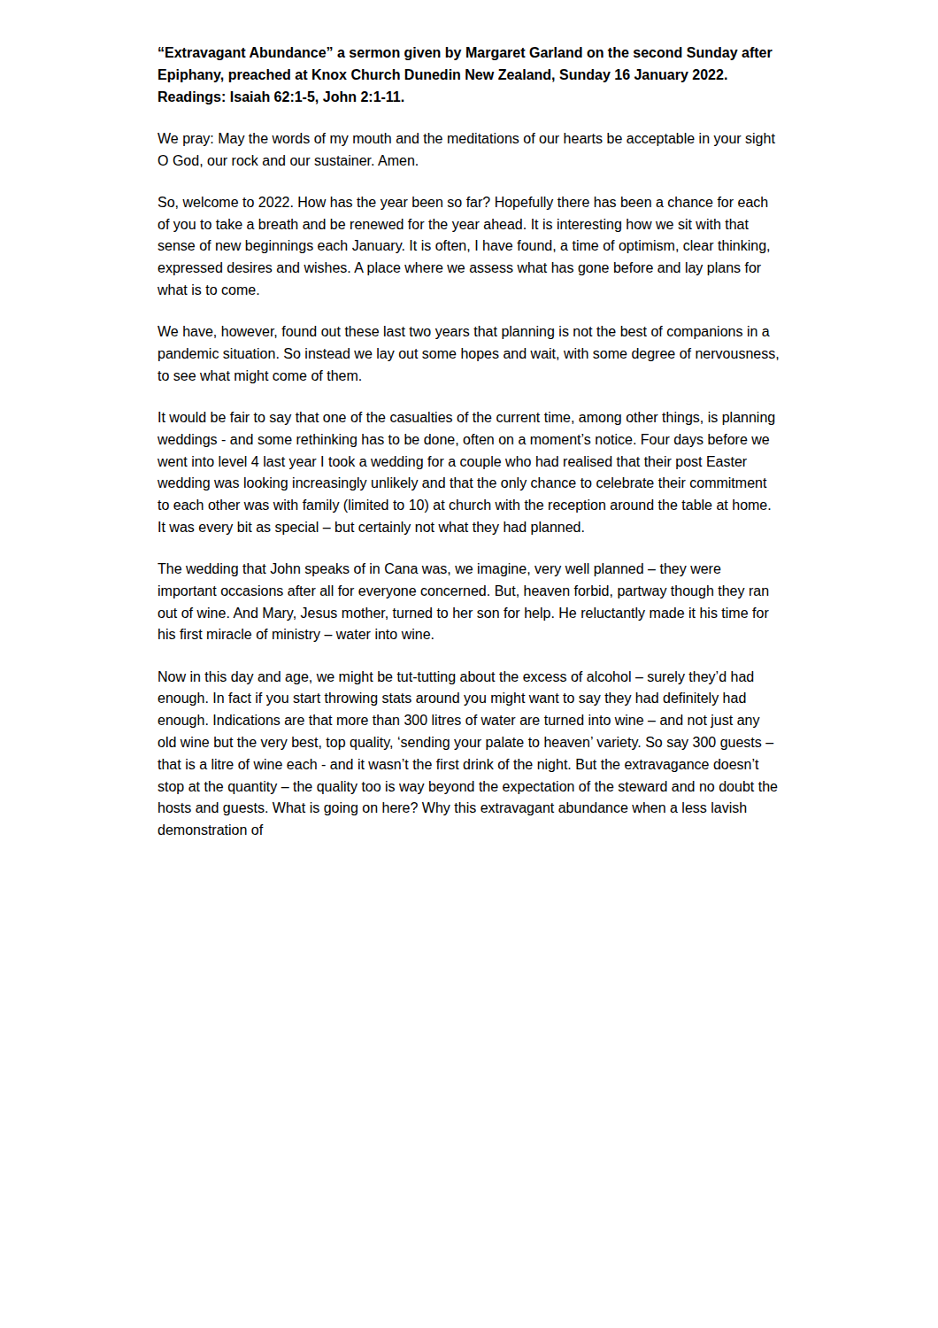“Extravagant Abundance” a sermon given by Margaret Garland on the second Sunday after Epiphany, preached at Knox Church Dunedin New Zealand, Sunday 16 January 2022. Readings: Isaiah 62:1-5, John 2:1-11.
We pray: May the words of my mouth and the meditations of our hearts be acceptable in your sight O God, our rock and our sustainer. Amen.
So, welcome to 2022. How has the year been so far? Hopefully there has been a chance for each of you to take a breath and be renewed for the year ahead. It is interesting how we sit with that sense of new beginnings each January. It is often, I have found, a time of optimism, clear thinking, expressed desires and wishes. A place where we assess what has gone before and lay plans for what is to come.
We have, however, found out these last two years that planning is not the best of companions in a pandemic situation. So instead we lay out some hopes and wait, with some degree of nervousness, to see what might come of them.
It would be fair to say that one of the casualties of the current time, among other things, is planning weddings - and some rethinking has to be done, often on a moment’s notice. Four days before we went into level 4 last year I took a wedding for a couple who had realised that their post Easter wedding was looking increasingly unlikely and that the only chance to celebrate their commitment to each other was with family (limited to 10) at church with the reception around the table at home. It was every bit as special – but certainly not what they had planned.
The wedding that John speaks of in Cana was, we imagine, very well planned – they were important occasions after all for everyone concerned. But, heaven forbid, partway though they ran out of wine. And Mary, Jesus mother, turned to her son for help. He reluctantly made it his time for his first miracle of ministry – water into wine.
Now in this day and age, we might be tut-tutting about the excess of alcohol – surely they’d had enough. In fact if you start throwing stats around you might want to say they had definitely had enough. Indications are that more than 300 litres of water are turned into wine – and not just any old wine but the very best, top quality, ‘sending your palate to heaven’ variety. So say 300 guests – that is a litre of wine each - and it wasn’t the first drink of the night. But the extravagance doesn’t stop at the quantity – the quality too is way beyond the expectation of the steward and no doubt the hosts and guests. What is going on here? Why this extravagant abundance when a less lavish demonstration of